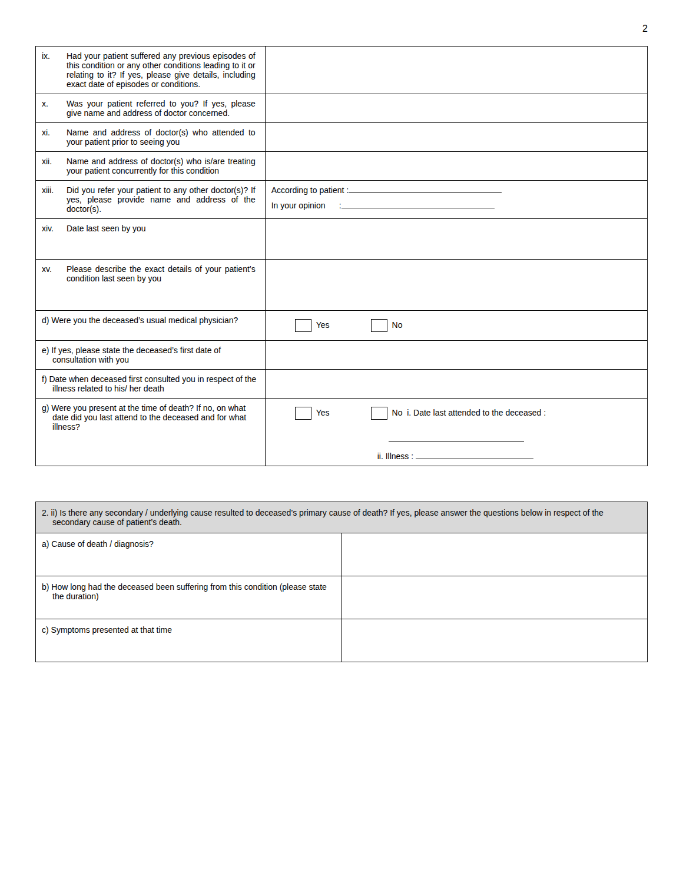2
| ix. Had your patient suffered any previous episodes of this condition or any other conditions leading to it or relating to it? If yes, please give details, including exact date of episodes or conditions. | |
| x. Was your patient referred to you? If yes, please give name and address of doctor concerned. | |
| xi. Name and address of doctor(s) who attended to your patient prior to seeing you | |
| xii. Name and address of doctor(s) who is/are treating your patient concurrently for this condition | |
| xiii. Did you refer your patient to any other doctor(s)? If yes, please provide name and address of the doctor(s). | According to patient : In your opinion : |
| xiv. Date last seen by you | |
| xv. Please describe the exact details of your patient’s condition last seen by you | |
| d) Were you the deceased’s usual medical physician? | Yes No |
| e) If yes, please state the deceased’s first date of consultation with you | |
| f) Date when deceased first consulted you in respect of the illness related to his/ her death | |
| g) Were you present at the time of death? If no, on what date did you last attend to the deceased and for what illness? | Yes No i. Date last attended to the deceased : ii. Illness : |
| 2. ii) Is there any secondary / underlying cause resulted to deceased’s primary cause of death? If yes, please answer the questions below in respect of the secondary cause of patient’s death. |
| a) Cause of death / diagnosis? | |
| b) How long had the deceased been suffering from this condition (please state the duration) | |
| c) Symptoms presented at that time | |